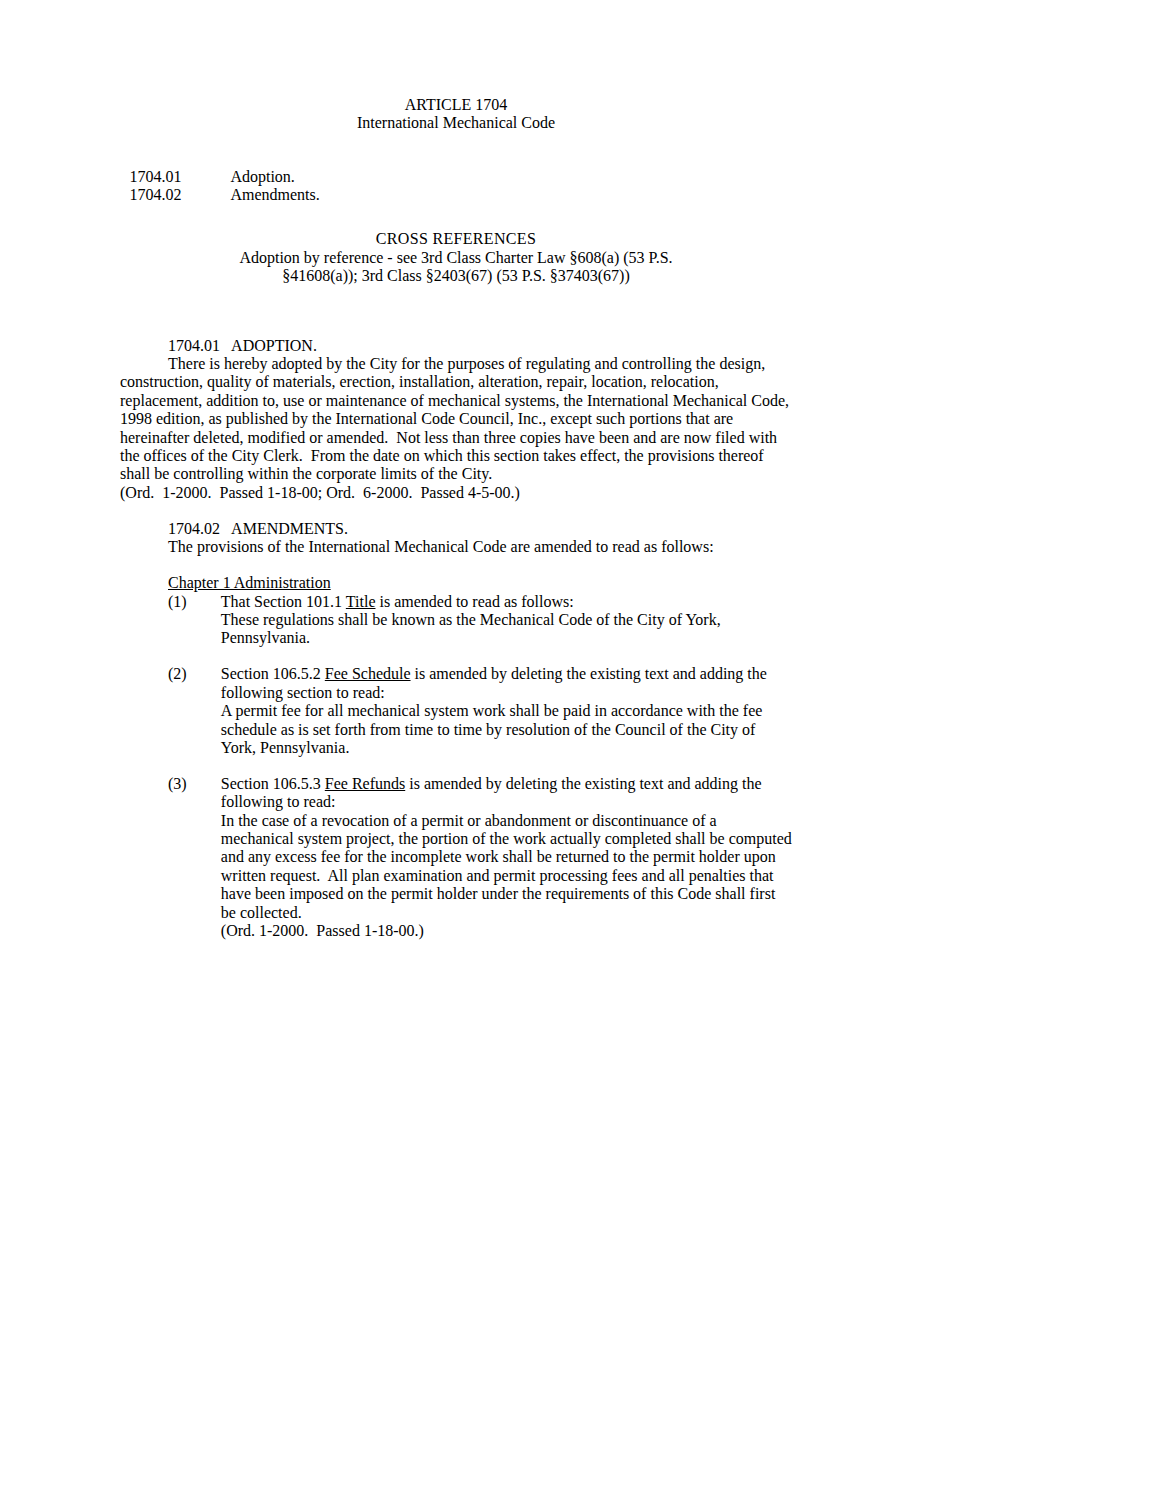ARTICLE 1704
International Mechanical Code
1704.01 Adoption. 1704.02 Amendments.
CROSS REFERENCES
Adoption by reference - see 3rd Class Charter Law §608(a) (53 P.S.
§41608(a)); 3rd Class §2403(67) (53 P.S. §37403(67))
1704.01 ADOPTION.
There is hereby adopted by the City for the purposes of regulating and controlling the design, construction, quality of materials, erection, installation, alteration, repair, location, relocation, replacement, addition to, use or maintenance of mechanical systems, the International Mechanical Code, 1998 edition, as published by the International Code Council, Inc., except such portions that are hereinafter deleted, modified or amended. Not less than three copies have been and are now filed with the offices of the City Clerk. From the date on which this section takes effect, the provisions thereof shall be controlling within the corporate limits of the City.
(Ord. 1-2000. Passed 1-18-00; Ord. 6-2000. Passed 4-5-00.)
1704.02 AMENDMENTS.
The provisions of the International Mechanical Code are amended to read as follows:
Chapter 1 Administration
(1) That Section 101.1 Title is amended to read as follows:
These regulations shall be known as the Mechanical Code of the City of York, Pennsylvania.
(2) Section 106.5.2 Fee Schedule is amended by deleting the existing text and adding the following section to read:
A permit fee for all mechanical system work shall be paid in accordance with the fee schedule as is set forth from time to time by resolution of the Council of the City of York, Pennsylvania.
(3) Section 106.5.3 Fee Refunds is amended by deleting the existing text and adding the following to read:
In the case of a revocation of a permit or abandonment or discontinuance of a mechanical system project, the portion of the work actually completed shall be computed and any excess fee for the incomplete work shall be returned to the permit holder upon written request. All plan examination and permit processing fees and all penalties that have been imposed on the permit holder under the requirements of this Code shall first be collected.
(Ord. 1-2000. Passed 1-18-00.)